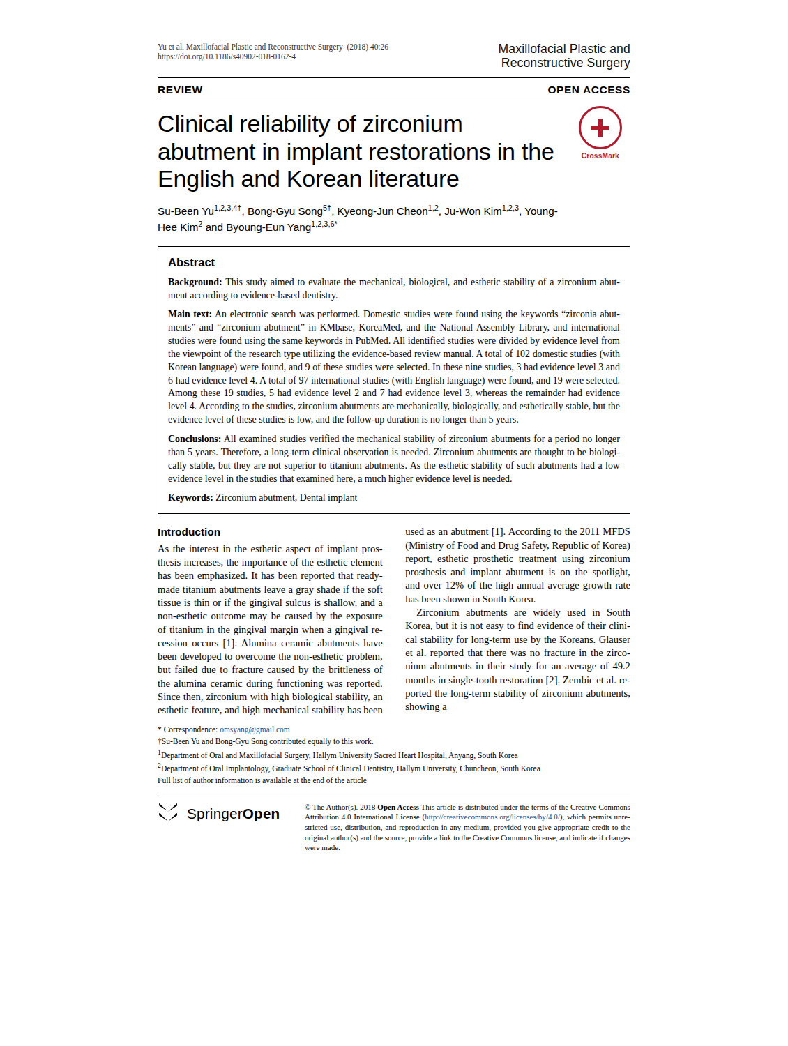Yu et al. Maxillofacial Plastic and Reconstructive Surgery (2018) 40:26
https://doi.org/10.1186/s40902-018-0162-4
Maxillofacial Plastic and
Reconstructive Surgery
Review
Open Access
CrossMark
Clinical reliability of zirconium abutment in implant restorations in the English and Korean literature
Su-Been Yu1,2,3,4†, Bong-Gyu Song5†, Kyeong-Jun Cheon1,2, Ju-Won Kim1,2,3, Young-Hee Kim2 and Byoung-Eun Yang1,2,3,6*
Abstract
Background: This study aimed to evaluate the mechanical, biological, and esthetic stability of a zirconium abutment according to evidence-based dentistry.
Main text: An electronic search was performed. Domestic studies were found using the keywords “zirconia abutments” and “zirconium abutment” in KMbase, KoreaMed, and the National Assembly Library, and international studies were found using the same keywords in PubMed. All identified studies were divided by evidence level from the viewpoint of the research type utilizing the evidence-based review manual. A total of 102 domestic studies (with Korean language) were found, and 9 of these studies were selected. In these nine studies, 3 had evidence level 3 and 6 had evidence level 4. A total of 97 international studies (with English language) were found, and 19 were selected. Among these 19 studies, 5 had evidence level 2 and 7 had evidence level 3, whereas the remainder had evidence level 4. According to the studies, zirconium abutments are mechanically, biologically, and esthetically stable, but the evidence level of these studies is low, and the follow-up duration is no longer than 5 years.
Conclusions: All examined studies verified the mechanical stability of zirconium abutments for a period no longer than 5 years. Therefore, a long-term clinical observation is needed. Zirconium abutments are thought to be biologically stable, but they are not superior to titanium abutments. As the esthetic stability of such abutments had a low evidence level in the studies that examined here, a much higher evidence level is needed.
Keywords: Zirconium abutment, Dental implant
Introduction
As the interest in the esthetic aspect of implant prosthesis increases, the importance of the esthetic element has been emphasized. It has been reported that ready-made titanium abutments leave a gray shade if the soft tissue is thin or if the gingival sulcus is shallow, and a non-esthetic outcome may be caused by the exposure of titanium in the gingival margin when a gingival recession occurs [1]. Alumina ceramic abutments have been developed to overcome the non-esthetic problem, but failed due to fracture caused by the brittleness of the alumina ceramic during functioning was reported. Since then, zirconium with high biological stability, an esthetic feature, and high mechanical stability has been used as an abutment [1]. According to the 2011 MFDS (Ministry of Food and Drug Safety, Republic of Korea) report, esthetic prosthetic treatment using zirconium prosthesis and implant abutment is on the spotlight, and over 12% of the high annual average growth rate has been shown in South Korea.
Zirconium abutments are widely used in South Korea, but it is not easy to find evidence of their clinical stability for long-term use by the Koreans. Glauser et al. reported that there was no fracture in the zirconium abutments in their study for an average of 49.2 months in single-tooth restoration [2]. Zembic et al. reported the long-term stability of zirconium abutments, showing a
* Correspondence: omsyang@gmail.com
†Su-Been Yu and Bong-Gyu Song contributed equally to this work.
1Department of Oral and Maxillofacial Surgery, Hallym University Sacred Heart Hospital, Anyang, South Korea
2Department of Oral Implantology, Graduate School of Clinical Dentistry, Hallym University, Chuncheon, South Korea
Full list of author information is available at the end of the article
Springer Open
© The Author(s). 2018 Open Access This article is distributed under the terms of the Creative Commons Attribution 4.0 International License (http://creativecommons.org/licenses/by/4.0/), which permits unrestricted use, distribution, and reproduction in any medium, provided you give appropriate credit to the original author(s) and the source, provide a link to the Creative Commons license, and indicate if changes were made.